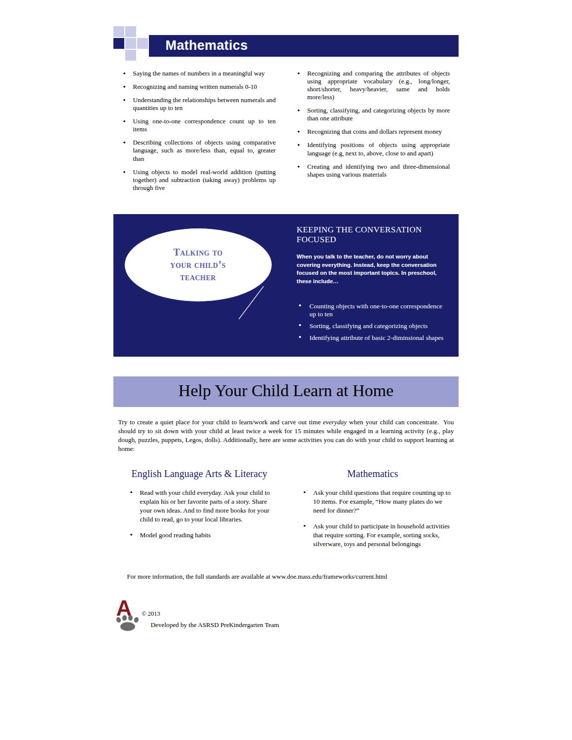Mathematics
Saying the names of numbers in a meaningful way
Recognizing and naming written numerals 0-10
Understanding the relationships between numerals and quantities up to ten
Using one-to-one correspondence count up to ten items
Describing collections of objects using comparative language, such as more/less than, equal to, greater than
Using objects to model real-world addition (putting together) and subtraction (taking away) problems up through five
Recognizing and comparing the attributes of objects using appropriate vocabulary (e.g., long/longer, short/shorter, heavy/heavier, same and holds more/less)
Sorting, classifying, and categorizing objects by more than one attribute
Recognizing that coins and dollars represent money
Identifying positions of objects using appropriate language (e.g, next to, above, close to and apart)
Creating and identifying two and three-dimensional shapes using various materials
Talking to
your child’s
teacher
KEEPING THE CONVERSATION FOCUSED
When you talk to the teacher, do not worry about covering everything. Instead, keep the conversation focused on the most important topics. In preschool, these include…
Counting objects with one-to-one correspondence up to ten
Sorting, classifying and categorizing objects
Identifying attribute of basic 2-diminsional shapes
Help Your Child Learn at Home
Try to create a quiet place for your child to learn/work and carve out time everyday when your child can concentrate. You should try to sit down with your child at least twice a week for 15 minutes while engaged in a learning activity (e.g., play dough, puzzles, puppets, Legos, dolls). Additionally, here are some activities you can do with your child to support learning at home:
English Language Arts & Literacy
Read with your child everyday. Ask your child to explain his or her favorite parts of a story. Share your own ideas. And to find more books for your child to read, go to your local libraries.
Model good reading habits
Mathematics
Ask your child questions that require counting up to 10 items. For example, “How many plates do we need for dinner?”
Ask your child to participate in household activities that require sorting. For example, sorting socks, silverware, toys and personal belongings
For more information, the full standards are available at www.doe.mass.edu/frameworks/current.html
A
Developed by the ASRSD PreKindergarten Team
© 2013